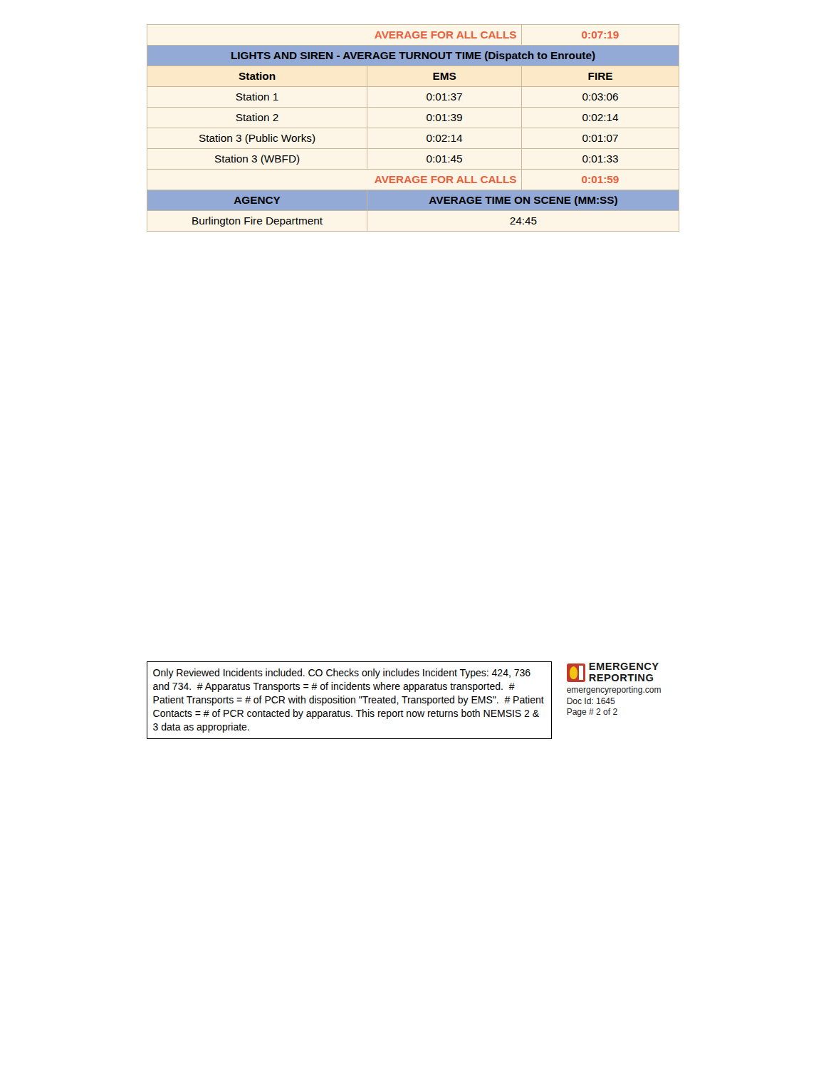| AVERAGE FOR ALL CALLS | 0:07:19 |
| LIGHTS AND SIREN - AVERAGE TURNOUT TIME (Dispatch to Enroute) |
| Station | EMS | FIRE |
| Station 1 | 0:01:37 | 0:03:06 |
| Station 2 | 0:01:39 | 0:02:14 |
| Station 3 (Public Works) | 0:02:14 | 0:01:07 |
| Station 3 (WBFD) | 0:01:45 | 0:01:33 |
| AVERAGE FOR ALL CALLS | 0:01:59 |
| AGENCY | AVERAGE TIME ON SCENE (MM:SS) |
| Burlington Fire Department | 24:45 |
Only Reviewed Incidents included. CO Checks only includes Incident Types: 424, 736 and 734. # Apparatus Transports = # of incidents where apparatus transported. # Patient Transports = # of PCR with disposition "Treated, Transported by EMS". # Patient Contacts = # of PCR contacted by apparatus. This report now returns both NEMSIS 2 & 3 data as appropriate.
EMERGENCY REPORTING
emergencyreporting.com
Doc Id: 1645
Page # 2 of 2